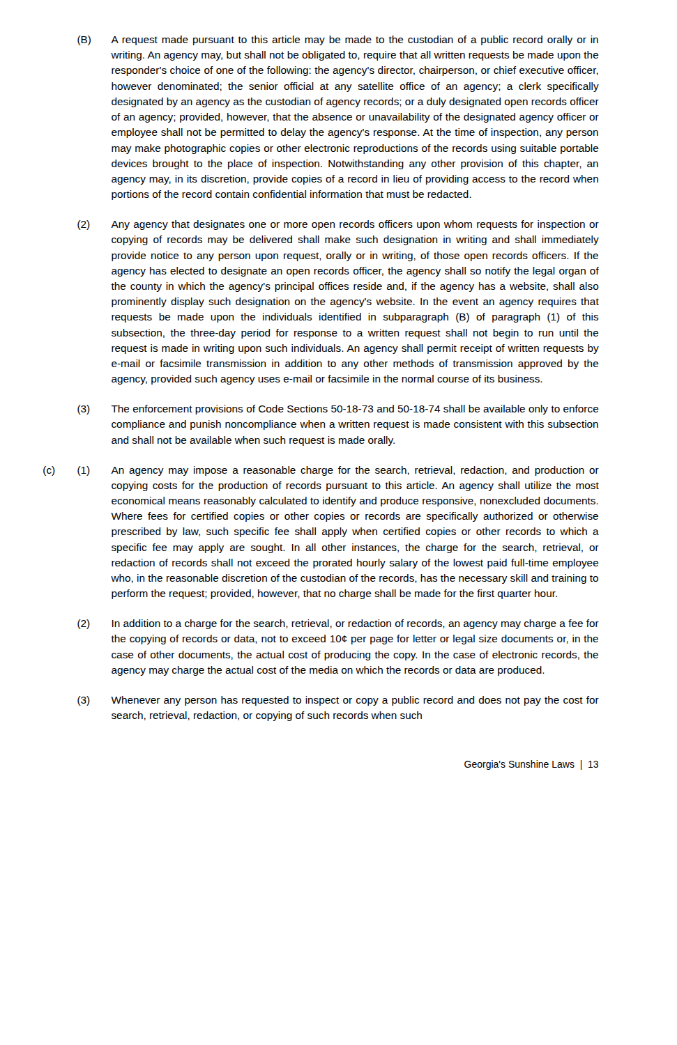(B)
A request made pursuant to this article may be made to the custodian of a public record orally or in writing. An agency may, but shall not be obligated to, require that all written requests be made upon the responder's choice of one of the following: the agency's director, chairperson, or chief executive officer, however denominated; the senior official at any satellite office of an agency; a clerk specifically designated by an agency as the custodian of agency records; or a duly designated open records officer of an agency; provided, however, that the absence or unavailability of the designated agency officer or employee shall not be permitted to delay the agency's response. At the time of inspection, any person may make photographic copies or other electronic reproductions of the records using suitable portable devices brought to the place of inspection. Notwithstanding any other provision of this chapter, an agency may, in its discretion, provide copies of a record in lieu of providing access to the record when portions of the record contain confidential information that must be redacted.
(2)
Any agency that designates one or more open records officers upon whom requests for inspection or copying of records may be delivered shall make such designation in writing and shall immediately provide notice to any person upon request, orally or in writing, of those open records officers. If the agency has elected to designate an open records officer, the agency shall so notify the legal organ of the county in which the agency's principal offices reside and, if the agency has a website, shall also prominently display such designation on the agency's website. In the event an agency requires that requests be made upon the individuals identified in subparagraph (B) of paragraph (1) of this subsection, the three-day period for response to a written request shall not begin to run until the request is made in writing upon such individuals. An agency shall permit receipt of written requests by e-mail or facsimile transmission in addition to any other methods of transmission approved by the agency, provided such agency uses e-mail or facsimile in the normal course of its business.
(3)
The enforcement provisions of Code Sections 50-18-73 and 50-18-74 shall be available only to enforce compliance and punish noncompliance when a written request is made consistent with this subsection and shall not be available when such request is made orally.
(c) (1)
An agency may impose a reasonable charge for the search, retrieval, redaction, and production or copying costs for the production of records pursuant to this article. An agency shall utilize the most economical means reasonably calculated to identify and produce responsive, nonexcluded documents. Where fees for certified copies or other copies or records are specifically authorized or otherwise prescribed by law, such specific fee shall apply when certified copies or other records to which a specific fee may apply are sought. In all other instances, the charge for the search, retrieval, or redaction of records shall not exceed the prorated hourly salary of the lowest paid full-time employee who, in the reasonable discretion of the custodian of the records, has the necessary skill and training to perform the request; provided, however, that no charge shall be made for the first quarter hour.
(2)
In addition to a charge for the search, retrieval, or redaction of records, an agency may charge a fee for the copying of records or data, not to exceed 10¢ per page for letter or legal size documents or, in the case of other documents, the actual cost of producing the copy. In the case of electronic records, the agency may charge the actual cost of the media on which the records or data are produced.
(3)
Whenever any person has requested to inspect or copy a public record and does not pay the cost for search, retrieval, redaction, or copying of such records when such
Georgia's Sunshine Laws | 13